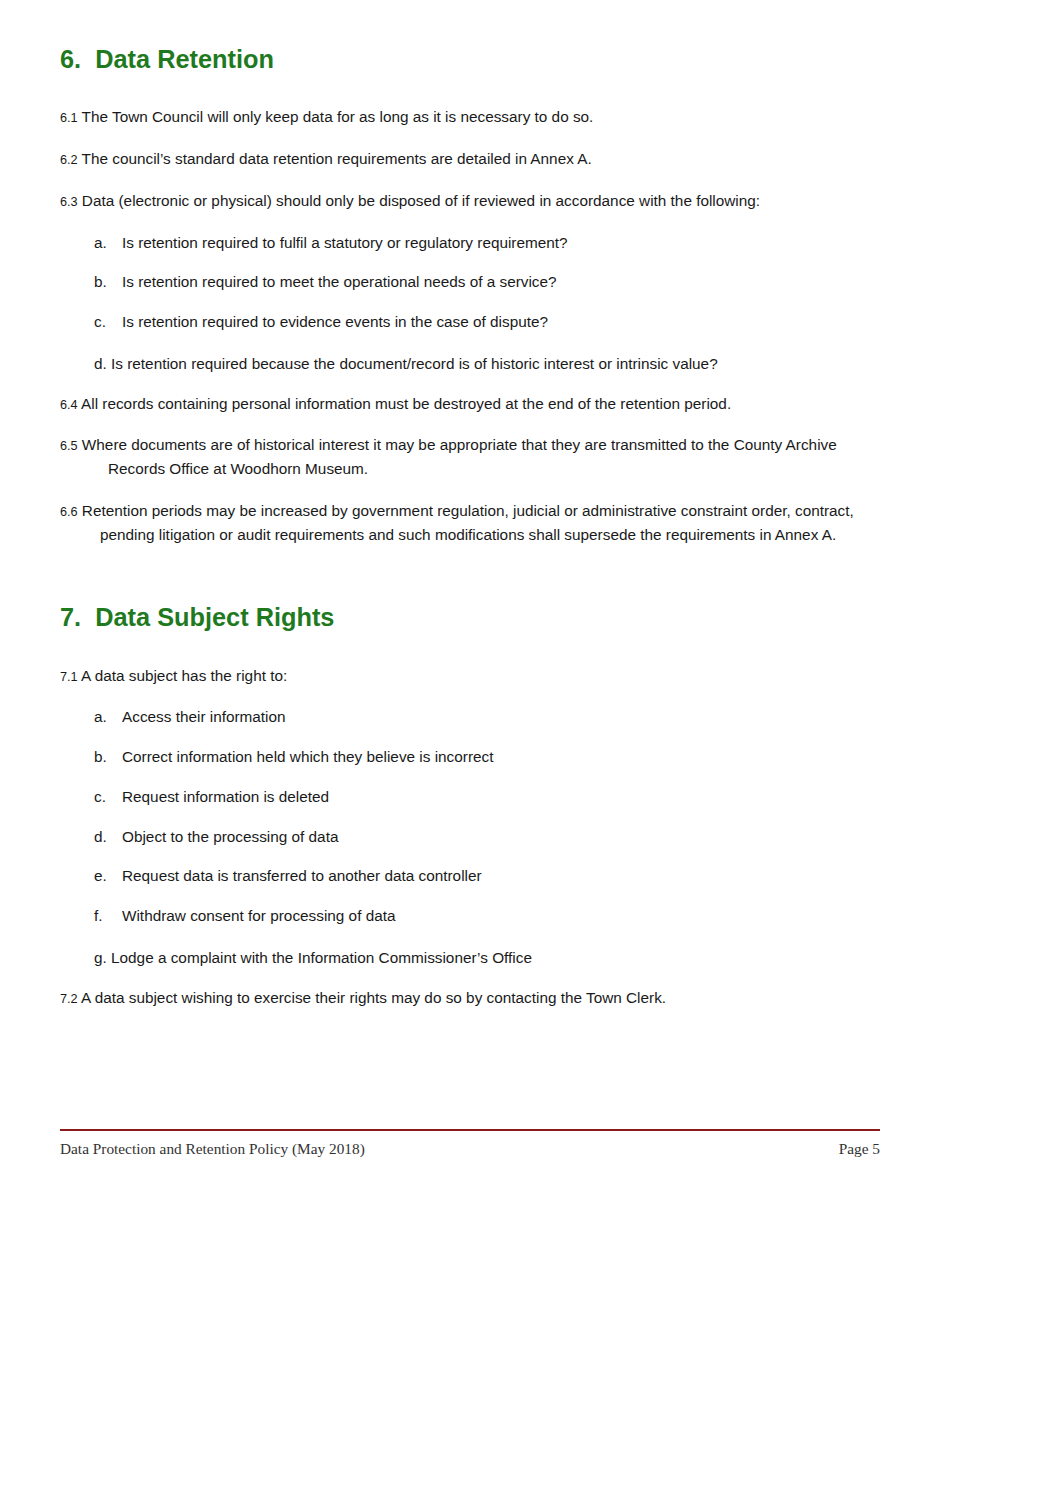6. Data Retention
6.1 The Town Council will only keep data for as long as it is necessary to do so.
6.2 The council’s standard data retention requirements are detailed in Annex A.
6.3 Data (electronic or physical) should only be disposed of if reviewed in accordance with the following:
a. Is retention required to fulfil a statutory or regulatory requirement?
b. Is retention required to meet the operational needs of a service?
c. Is retention required to evidence events in the case of dispute?
d. Is retention required because the document/record is of historic interest or intrinsic value?
6.4 All records containing personal information must be destroyed at the end of the retention period.
6.5 Where documents are of historical interest it may be appropriate that they are transmitted to the County Archive Records Office at Woodhorn Museum.
6.6 Retention periods may be increased by government regulation, judicial or administrative constraint order, contract, pending litigation or audit requirements and such modifications shall supersede the requirements in Annex A.
7. Data Subject Rights
7.1 A data subject has the right to:
a. Access their information
b. Correct information held which they believe is incorrect
c. Request information is deleted
d. Object to the processing of data
e. Request data is transferred to another data controller
f. Withdraw consent for processing of data
g. Lodge a complaint with the Information Commissioner’s Office
7.2 A data subject wishing to exercise their rights may do so by contacting the Town Clerk.
Data Protection and Retention Policy (May 2018) Page 5